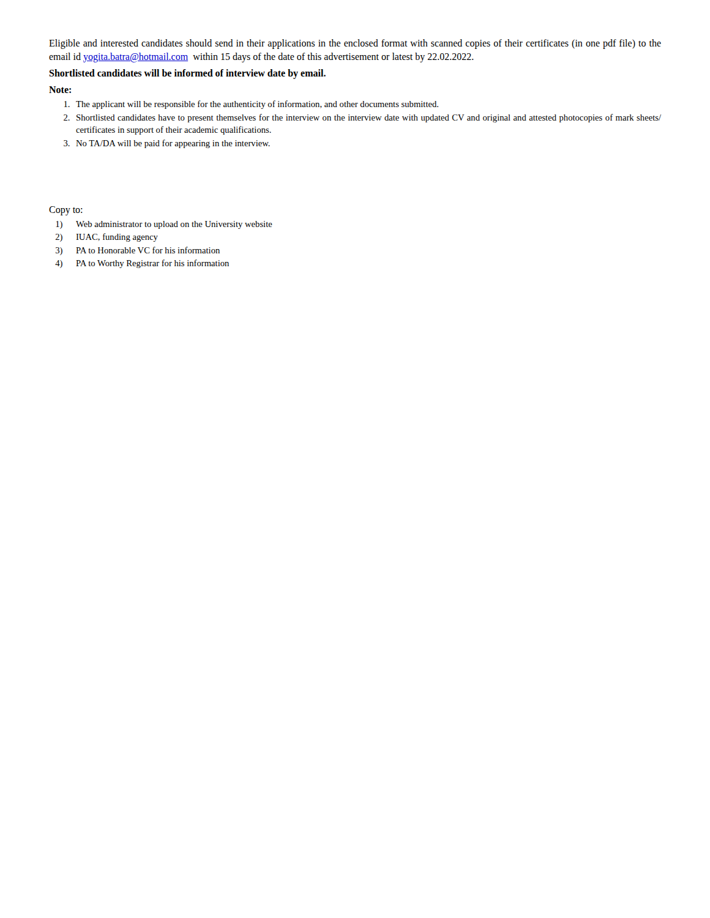Eligible and interested candidates should send in their applications in the enclosed format with scanned copies of their certificates (in one pdf file) to the email id yogita.batra@hotmail.com within 15 days of the date of this advertisement or latest by 22.02.2022.
Shortlisted candidates will be informed of interview date by email.
Note:
The applicant will be responsible for the authenticity of information, and other documents submitted.
Shortlisted candidates have to present themselves for the interview on the interview date with updated CV and original and attested photocopies of mark sheets/ certificates in support of their academic qualifications.
No TA/DA will be paid for appearing in the interview.
Copy to:
Web administrator to upload on the University website
IUAC, funding agency
PA to Honorable VC for his information
PA to Worthy Registrar for his information